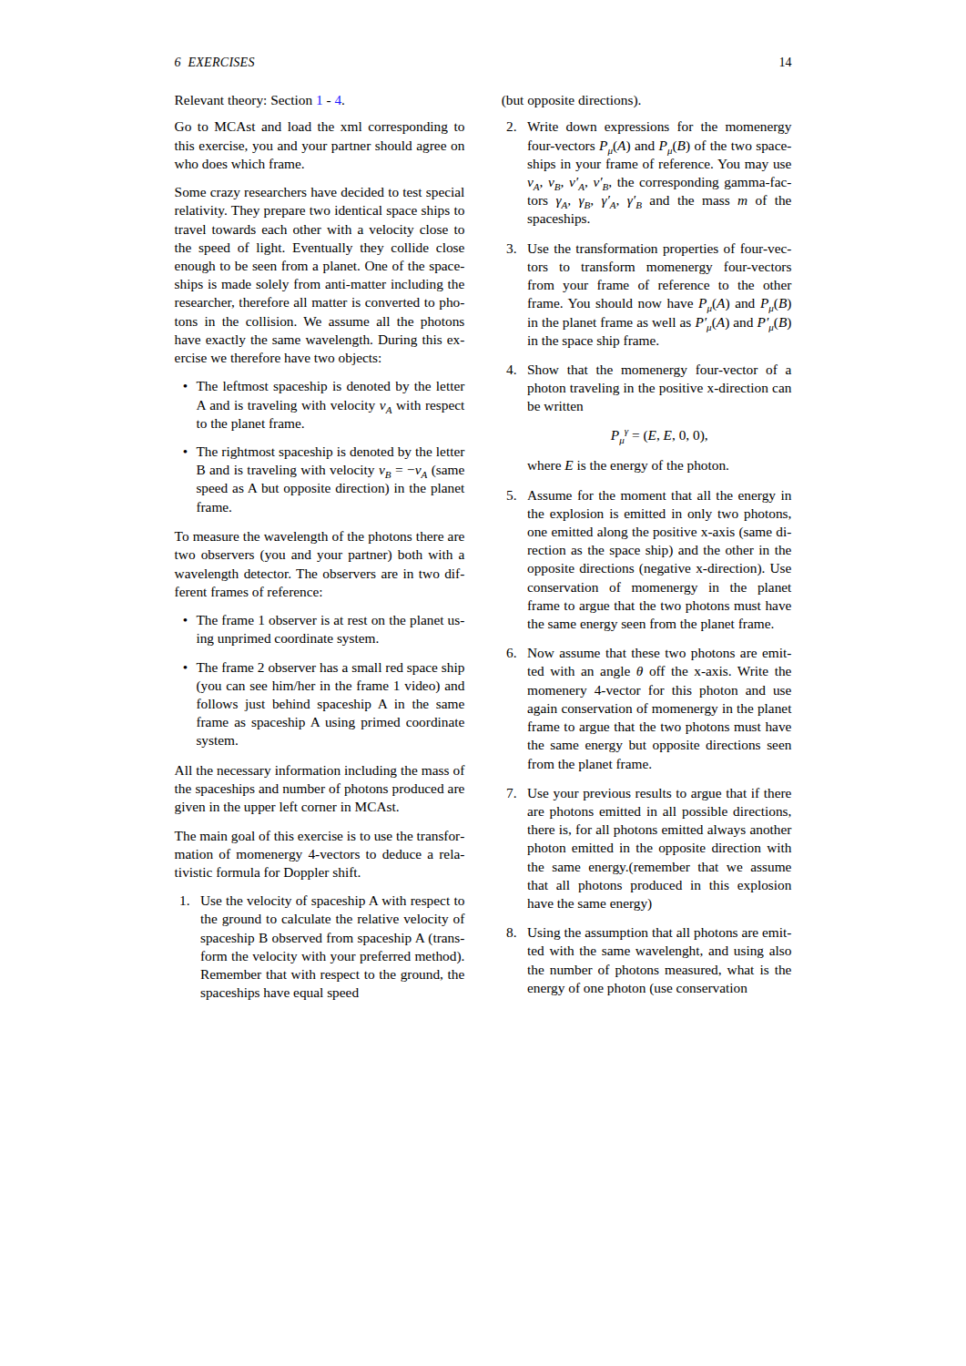6 EXERCISES 14
Relevant theory: Section 1 - 4.
Go to MCAst and load the xml corresponding to this exercise, you and your partner should agree on who does which frame.
Some crazy researchers have decided to test special relativity. They prepare two identical space ships to travel towards each other with a velocity close to the speed of light. Eventually they collide close enough to be seen from a planet. One of the spaceships is made solely from anti-matter including the researcher, therefore all matter is converted to photons in the collision. We assume all the photons have exactly the same wavelength. During this exercise we therefore have two objects:
The leftmost spaceship is denoted by the letter A and is traveling with velocity vA with respect to the planet frame.
The rightmost spaceship is denoted by the letter B and is traveling with velocity vB = −vA (same speed as A but opposite direction) in the planet frame.
To measure the wavelength of the photons there are two observers (you and your partner) both with a wavelength detector. The observers are in two different frames of reference:
The frame 1 observer is at rest on the planet using unprimed coordinate system.
The frame 2 observer has a small red space ship (you can see him/her in the frame 1 video) and follows just behind spaceship A in the same frame as spaceship A using primed coordinate system.
All the necessary information including the mass of the spaceships and number of photons produced are given in the upper left corner in MCAst.
The main goal of this exercise is to use the transformation of momenergy 4-vectors to deduce a relativistic formula for Doppler shift.
Use the velocity of spaceship A with respect to the ground to calculate the relative velocity of spaceship B observed from spaceship A (transform the velocity with your preferred method). Remember that with respect to the ground, the spaceships have equal speed
(but opposite directions).
Write down expressions for the momenergy four-vectors Pμ(A) and Pμ(B) of the two spaceships in your frame of reference. You may use vA, vB, v′A, v′B, the corresponding gamma-factors γA, γB, γ′A, γ′B and the mass m of the spaceships.
Use the transformation properties of four-vectors to transform momenergy four-vectors from your frame of reference to the other frame. You should now have Pμ(A) and Pμ(B) in the planet frame as well as P′μ(A) and P′μ(B) in the space ship frame.
Show that the momenergy four-vector of a photon traveling in the positive x-direction can be written
Pμγ = (E, E, 0, 0),
where E is the energy of the photon.
Assume for the moment that all the energy in the explosion is emitted in only two photons, one emitted along the positive x-axis (same direction as the space ship) and the other in the opposite directions (negative x-direction). Use conservation of momenergy in the planet frame to argue that the two photons must have the same energy seen from the planet frame.
Now assume that these two photons are emitted with an angle θ off the x-axis. Write the momenery 4-vector for this photon and use again conservation of momenergy in the planet frame to argue that the two photons must have the same energy but opposite directions seen from the planet frame.
Use your previous results to argue that if there are photons emitted in all possible directions, there is, for all photons emitted always another photon emitted in the opposite direction with the same energy.(remember that we assume that all photons produced in this explosion have the same energy)
Using the assumption that all photons are emitted with the same wavelenght, and using also the number of photons measured, what is the energy of one photon (use conservation